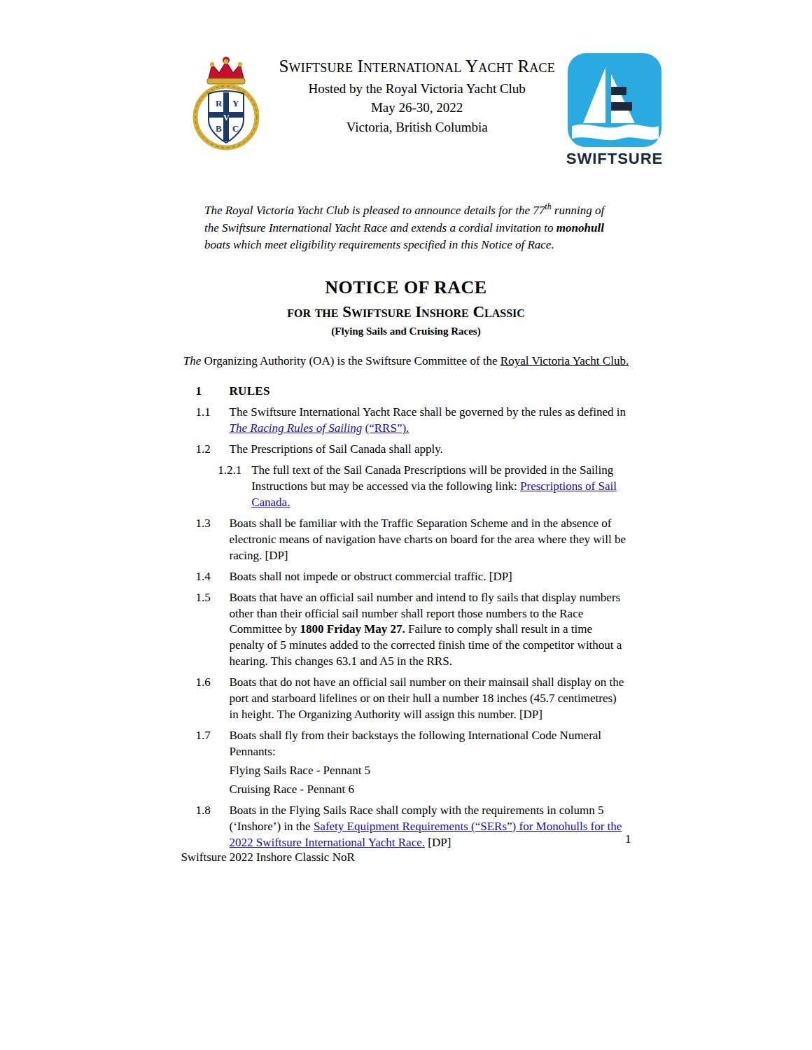R Y B C V
Swiftsure International Yacht Race
Hosted by the Royal Victoria Yacht Club
May 26-30, 2022
Victoria, British Columbia
SWIFTSURE
The Royal Victoria Yacht Club is pleased to announce details for the 77th running of the Swiftsure International Yacht Race and extends a cordial invitation to monohull boats which meet eligibility requirements specified in this Notice of Race.
NOTICE OF RACE
for the Swiftsure Inshore Classic
(Flying Sails and Cruising Races)
The Organizing Authority (OA) is the Swiftsure Committee of the Royal Victoria Yacht Club.
1
RULES
1.1
The Swiftsure International Yacht Race shall be governed by the rules as defined in The Racing Rules of Sailing (“RRS”).
1.2
The Prescriptions of Sail Canada shall apply.
1.2.1
The full text of the Sail Canada Prescriptions will be provided in the Sailing Instructions but may be accessed via the following link: Prescriptions of Sail Canada.
1.3
Boats shall be familiar with the Traffic Separation Scheme and in the absence of electronic means of navigation have charts on board for the area where they will be racing. [DP]
1.4
Boats shall not impede or obstruct commercial traffic. [DP]
1.5
Boats that have an official sail number and intend to fly sails that display numbers other than their official sail number shall report those numbers to the Race Committee by 1800 Friday May 27. Failure to comply shall result in a time penalty of 5 minutes added to the corrected finish time of the competitor without a hearing. This changes 63.1 and A5 in the RRS.
1.6
Boats that do not have an official sail number on their mainsail shall display on the port and starboard lifelines or on their hull a number 18 inches (45.7 centimetres) in height. The Organizing Authority will assign this number. [DP]
1.7
Boats shall fly from their backstays the following International Code Numeral Pennants: Flying Sails Race - Pennant 5 Cruising Race - Pennant 6
1.8
Boats in the Flying Sails Race shall comply with the requirements in column 5 (‘Inshore’) in the Safety Equipment Requirements (“SERs”) for Monohulls for the 2022 Swiftsure International Yacht Race. [DP]
1
Swiftsure 2022 Inshore Classic NoR